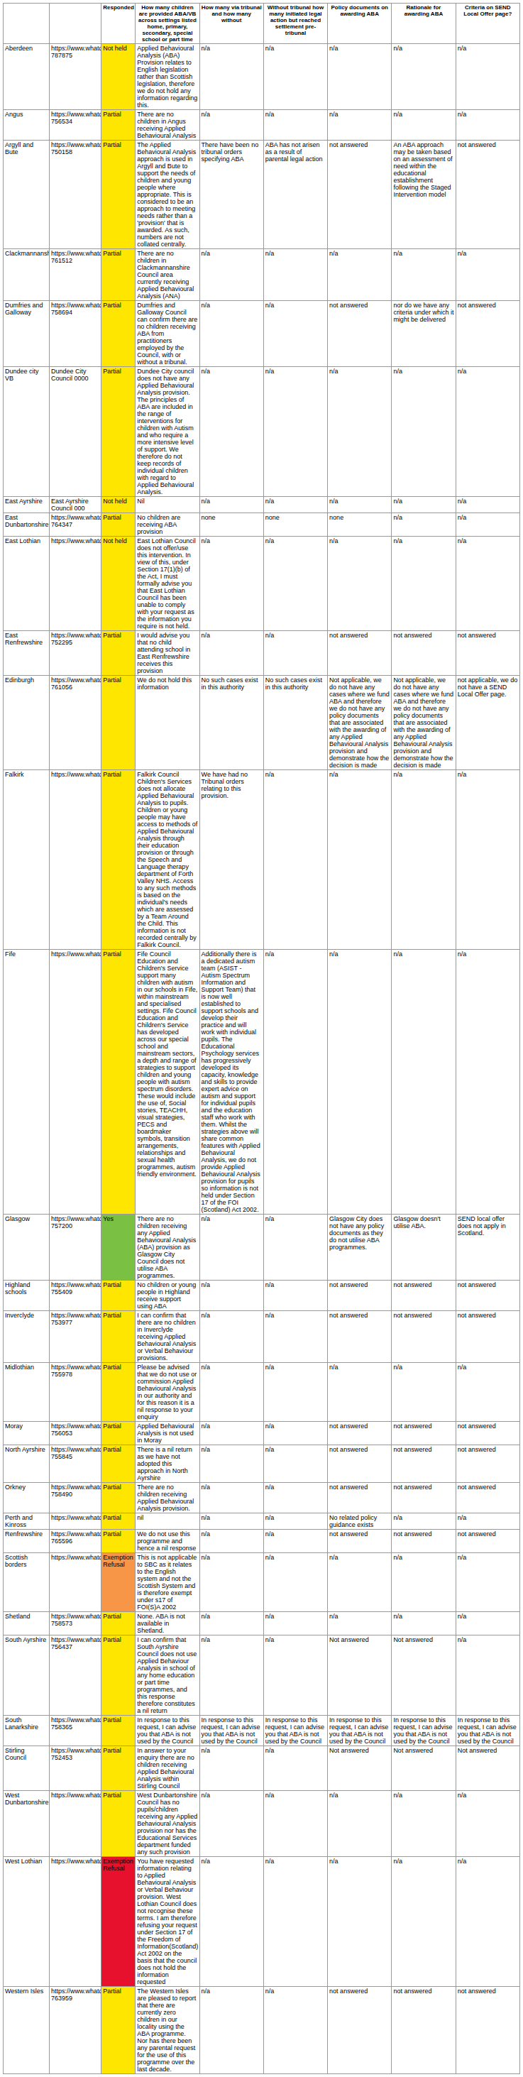| | | Responded | How many children are provided ABA/VB across settings listed home, primary, secondary, special school or part time | How many via tribunal and how many without | Without tribunal how many initiated legal action but reached settlement pre-tribunal | Policy documents on awarding ABA | Rationale for awarding ABA | Criteria on SEND Local Offer page? |
| --- | --- | --- | --- | --- | --- | --- | --- | --- |
| Aberdeen | https://www.whatdotheyknow.com/request/applied_behavioural_analysis_aba_2054#incoming-787875 | Not held | Applied Behavioural Analysis (ABA) Provision relates to English legislation rather than Scottish legislation, therefore we do not hold any information regarding this. | n/a | n/a | n/a | n/a | n/a |
| Angus | https://www.whatdotheyknow.com/request/applied_behavioural_analysis_aba_1591#incoming-756534 | Partial | There are no children in Angus receiving Applied Behavioural Analysis | n/a | n/a | n/a | n/a | n/a |
| Argyll and Bute | https://www.whatdotheyknow.com/request/applied_behavioural_analysis_aba_1591#incoming-750158 | Partial | The Applied Behavioural Analysis approach is used in Argyll and Bute to support the needs of children and young people where appropriate. This is considered to be an approach to meeting needs rather than a 'provision' that is awarded. As such, numbers are not collated centrally. | There have been no tribunal orders specifying ABA | ABA has not arisen as a result of parental legal action | not answered | An ABA approach may be taken based on an assessment of need within the educational establishment following the Staged Intervention model | not answered |
| Clackmannanshire | https://www.whatdotheyknow.com/request/applied_behavioural_analysis_aba_1512#incoming-761512 | Partial | There are no children in Clackmannanshire Council area currently receiving Applied Behavioural Analysis (ANA) | n/a | n/a | n/a | n/a | n/a |
| Dumfries and Galloway | https://www.whatdotheyknow.com/request/applied_behavioural_analysis_aba_1861#incoming-758694 | Partial | Dumfries and Galloway Council can confirm there are no children receiving ABA from practitioners employed by the Council, with or without a tribunal. | n/a | n/a | not answered | nor do we have any criteria under which it might be delivered | not answered |
| Dundee city VB | Dundee City Council 0000 | Partial | Dundee City council does not have any Applied Behavioural Analysis provision. The principles of ABA are included in the range of interventions for children with Autism and who require a more intensive level of support. We therefore do not keep records of individual children with regard to Applied Behavioural Analysis. | n/a | n/a | n/a | n/a | n/a |
| East Ayrshire | East Ayrshire Council 000 | Not held | Nil | n/a | n/a | n/a | n/a | n/a |
| East Dunbartonshire | https://www.whatdotheyknow.com/request/applied_behavioural_analysis_aba_1214#incoming-764347 | Partial | No children are receiving ABA provision | none | none | none | n/a | n/a |
| East Lothian | https://www.whatdotheyknow.com/ | Not held | East Lothian Council does not offer/use this intervention. In view of this, under Section 17(1)(b) of the Act, I must formally advise you that East Lothian Council has been unable to comply with your request as the information you require is not held. | n/a | n/a | n/a | n/a | n/a |
| East Renfrewshire | https://www.whatdotheyknow.com/request/applied_behavioural_analysis_aba_2295#incoming-752295 | Partial | I would advise you that no child attending school in East Renfrewshire receives this provision | n/a | n/a | not answered | not answered | not answered |
| Edinburgh | https://www.whatdotheyknow.com/request/applied_behavioural_analysis_aba_2491#incoming-761056 | Partial | We do not hold this information | No such cases exist in this authority | No such cases exist in this authority | Not applicable, we do not have any cases where we fund ABA and therefore we do not have any policy documents that are associated with the awarding of any Applied Behavioural Analysis provision and demonstrate how the decision is made | Not applicable, we do not have any cases where we fund ABA and therefore we do not have any policy documents that are associated with the awarding of any Applied Behavioural Analysis provision and demonstrate how the decision is made | not applicable, we do not have a SEND Local Offer page. |
| Falkirk | https://www.whatdotheyknow.com/ | Partial | Falkirk Council Children's Services does not allocate Applied Behavioural Analysis to pupils. Children or young people may have access to methods of Applied Behavioural Analysis through their education provision or through the Speech and Language therapy department of Forth Valley NHS. Access to any such methods is based on the individual's needs which are assessed by a Team Around the Child. This information is not recorded centrally by Falkirk Council. | We have had no Tribunal orders relating to this provision. | n/a | n/a | n/a | n/a |
| Fife | https://www.whatdotheyknow.com/ | Partial | Fife Council Education and Children's Service support many children with autism in our schools in Fife, within mainstream and specialised settings. Fife Council Education and Children's Service has developed across our special school and mainstream sectors, a depth and range of strategies to support children and young people with autism spectrum disorders. These would include the use of, Social stories, TEACHH, visual strategies, PECS and boardmaker symbols, transition arrangements, relationships and sexual health programmes, autism friendly environment. | Additionally there is a dedicated autism team (ASIST - Autism Spectrum Information and Support Team) that is now well established to support schools and develop their practice and will work with individual pupils. The Educational Psychology services has progressively developed its capacity, knowledge and skills to provide expert advice on autism and support for individual pupils and the education staff who work with them. Whilst the strategies above will share common features with Applied Behavioural Analysis, we do not provide Applied Behavioural Analysis provision for pupils so information is not held under Section 17 of the FOI (Scotland) Act 2002. | n/a | n/a | n/a | n/a |
| Glasgow | https://www.whatdotheyknow.com/request/applied_behavioural_analysis_aba_7200#incoming-757200 | Yes | There are no children receiving any Applied Behavioural Analysis (ABA) provision as Glasgow City Council does not utilise ABA programmes. | n/a | n/a | Glasgow City does not have any policy documents as they do not utilise ABA programmes. | Glasgow doesn't utilise ABA. | SEND local offer does not apply in Scotland. |
| Highland schools | https://www.whatdotheyknow.com/request/applied_behavioural_analysis_aba_5409#incoming-755409 | Partial | No children or young people in Highland receive support using ABA | n/a | n/a | not answered | not answered | not answered |
| Inverclyde | https://www.whatdotheyknow.com/request/applied_behavioural_analysis_aba_3977#incoming-753977 | Partial | I can confirm that there are no children in Inverclyde receiving Applied Behavioural Analysis or Verbal Behaviour provisions. | n/a | n/a | not answered | not answered | not answered |
| Midlothian | https://www.whatdotheyknow.com/request/applied_behavioural_analysis_aba_3019#incoming-755978 | Partial | Please be advised that we do not use or commission Applied Behavioural Analysis in our authority and for this reason it is a nil response to your enquiry | n/a | n/a | n/a | n/a | n/a |
| Moray | https://www.whatdotheyknow.com/request/applied_behavioural_analysis_aba_2153#incoming-756053 | Partial | Applied Behavioural Analysis is not used in Moray | n/a | n/a | not answered | not answered | not answered |
| North Ayrshire | https://www.whatdotheyknow.com/request/applied_behavioural_analysis_aba_5845#incoming-755845 | Partial | There is a nil return as we have not adopted this approach in North Ayrshire | n/a | n/a | not answered | not answered | not answered |
| Orkney | https://www.whatdotheyknow.com/request/applied_behavioural_analysis_aba_8490#incoming-758490 | Partial | There are no children receiving Applied Behavioural Analysis provision. | n/a | n/a | not answered | not answered | not answered |
| Perth and Kinross | https://www.whatdotheyknow.com/ | Partial | nil | n/a | n/a | No related policy guidance exists | n/a | n/a |
| Renfrewshire | https://www.whatdotheyknow.com/request/applied_behavioural_analysis_aba_5596#incoming-765596 | Partial | We do not use this programme and hence a nil response | n/a | n/a | not answered | not answered | not answered |
| Scottish borders | https://www.whatdotheyknow.com/ | Exemption Refusal | This is not applicable to SBC as it relates to the English system and not the Scottish System and is therefore exempt under s17 of FOI(S)A 2002 | n/a | n/a | n/a | n/a | n/a |
| Shetland | https://www.whatdotheyknow.com/request/applied_behavioural_analysis_aba_3791#incoming-758573 | Partial | None. ABA is not available in Shetland. | n/a | n/a | n/a | n/a | n/a |
| South Ayrshire | https://www.whatdotheyknow.com/request/applied_behavioural_analysis_aba_6437#incoming-756437 | Partial | I can confirm that South Ayrshire Council does not use Applied Behaviour Analysis in school of any home education or part time programmes, and this response therefore constitutes a nil return | n/a | n/a | Not answered | Not answered | n/a |
| South Lanarkshire | https://www.whatdotheyknow.com/request/applied_behavioural_analysis_aba_5845#incoming-758365 | Partial | In response to this request, I can advise you that ABA is not used by the Council | In response to this request, I can advise you that ABA is not used by the Council | In response to this request, I can advise you that ABA is not used by the Council | In response to this request, I can advise you that ABA is not used by the Council | In response to this request, I can advise you that ABA is not used by the Council | In response to this request, I can advise you that ABA is not used by the Council |
| Stirling Council | https://www.whatdotheyknow.com/request/applied_behavioural_analysis_aba_4049#incoming-752453 | Partial | In answer to your enquiry there are no children receiving Applied Behavioural Analysis within Stirling Council | n/a | n/a | Not answered | Not answered | Not answered |
| West Dunbartonshire | https://www.whatdotheyknow.com/ | Partial | West Dunbartonshire Council has no pupils/children receiving any Applied Behavioural Analysis provision nor has the Educational Services department funded any such provision | n/a | n/a | n/a | n/a | n/a |
| West Lothian | https://www.whatdotheyknow.com/ | Exemption Refusal | You have requested information relating to Applied Behavioural Analysis or Verbal Behaviour provision. West Lothian Council does not recognise these terms. I am therefore refusing your request under Section 17 of the Freedom of Information(Scotland) Act 2002 on the basis that the council does not hold the information requested | n/a | n/a | n/a | n/a | n/a |
| Western Isles | https://www.whatdotheyknow.com/request/applied_behavioural_analysis_aba_4349#incoming-763959 | Partial | The Western Isles are pleased to report that there are currently zero children in our locality using the ABA programme. Nor has there been any parental request for the use of this programme over the last decade. | n/a | n/a | not answered | not answered | not answered |